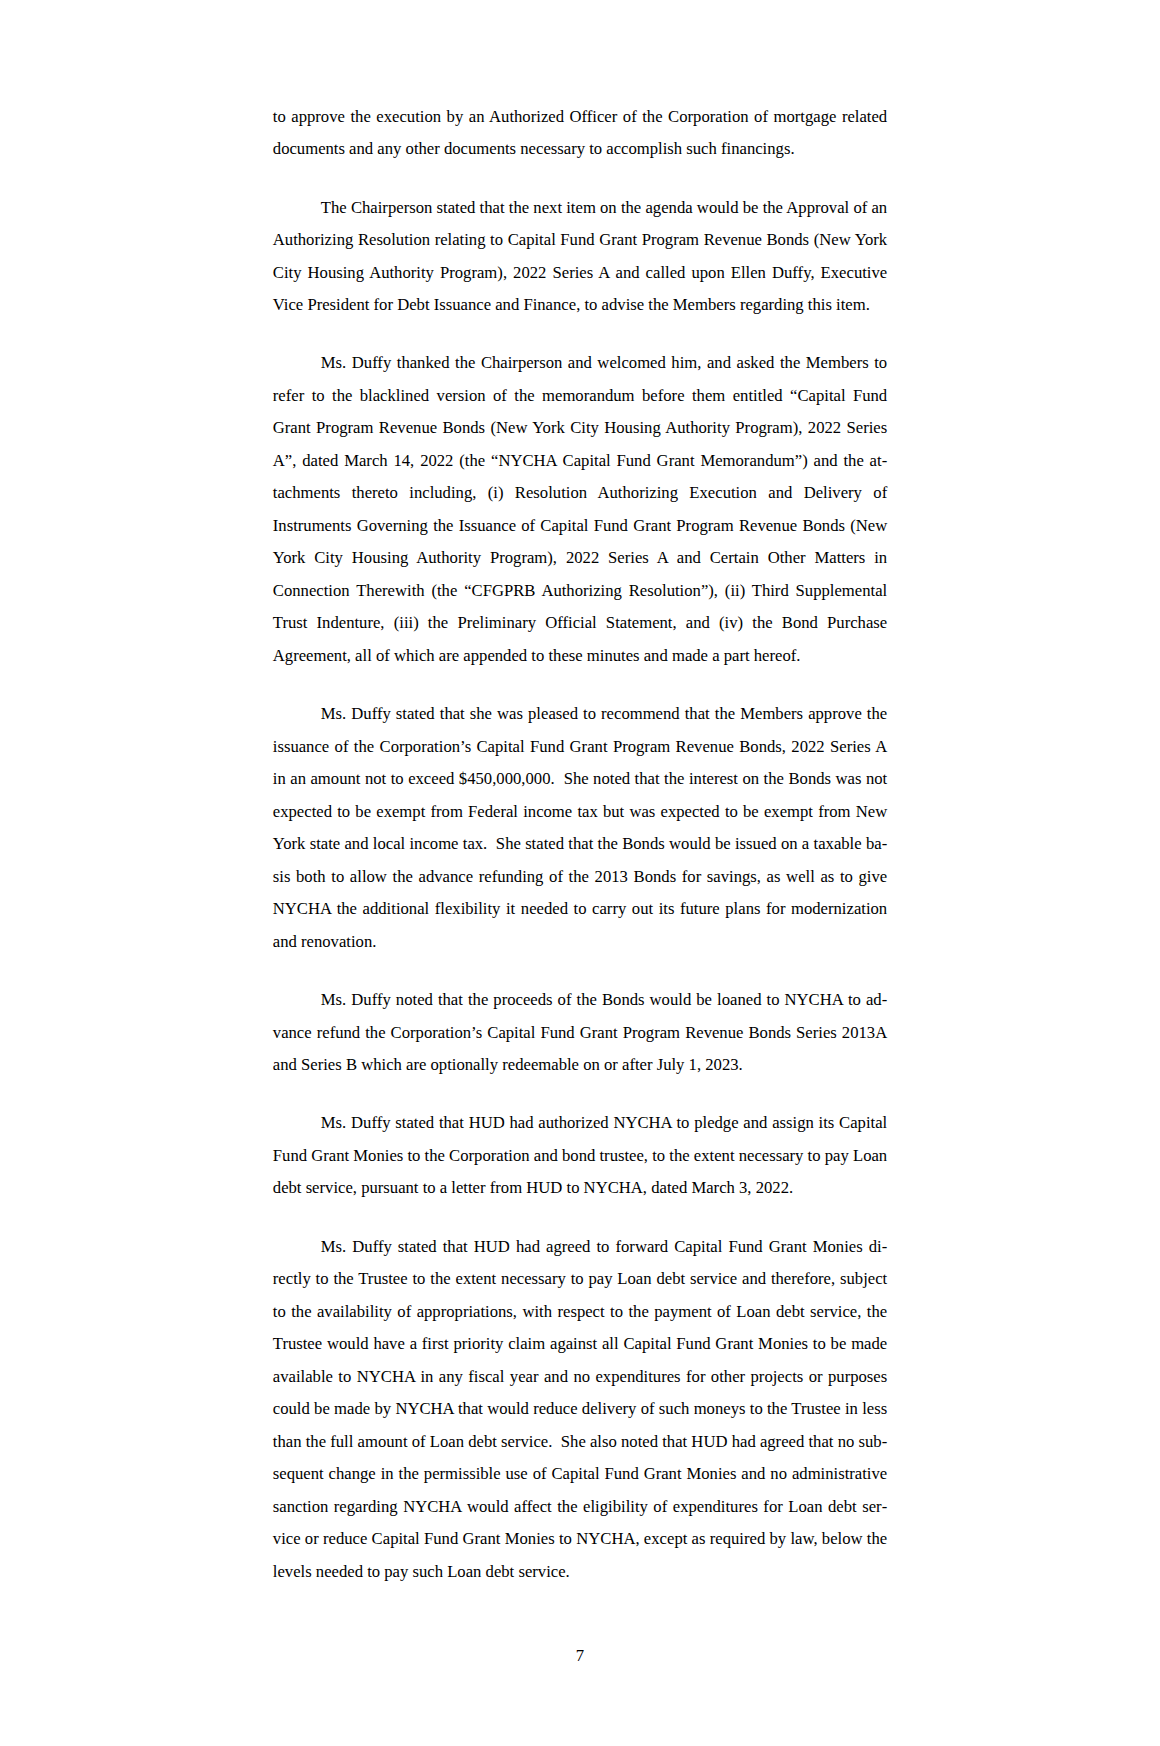to approve the execution by an Authorized Officer of the Corporation of mortgage related documents and any other documents necessary to accomplish such financings.
The Chairperson stated that the next item on the agenda would be the Approval of an Authorizing Resolution relating to Capital Fund Grant Program Revenue Bonds (New York City Housing Authority Program), 2022 Series A and called upon Ellen Duffy, Executive Vice President for Debt Issuance and Finance, to advise the Members regarding this item.
Ms. Duffy thanked the Chairperson and welcomed him, and asked the Members to refer to the blacklined version of the memorandum before them entitled “Capital Fund Grant Program Revenue Bonds (New York City Housing Authority Program), 2022 Series A”, dated March 14, 2022 (the “NYCHA Capital Fund Grant Memorandum”) and the attachments thereto including, (i) Resolution Authorizing Execution and Delivery of Instruments Governing the Issuance of Capital Fund Grant Program Revenue Bonds (New York City Housing Authority Program), 2022 Series A and Certain Other Matters in Connection Therewith (the “CFGPRB Authorizing Resolution”), (ii) Third Supplemental Trust Indenture, (iii) the Preliminary Official Statement, and (iv) the Bond Purchase Agreement, all of which are appended to these minutes and made a part hereof.
Ms. Duffy stated that she was pleased to recommend that the Members approve the issuance of the Corporation’s Capital Fund Grant Program Revenue Bonds, 2022 Series A in an amount not to exceed $450,000,000. She noted that the interest on the Bonds was not expected to be exempt from Federal income tax but was expected to be exempt from New York state and local income tax. She stated that the Bonds would be issued on a taxable basis both to allow the advance refunding of the 2013 Bonds for savings, as well as to give NYCHA the additional flexibility it needed to carry out its future plans for modernization and renovation.
Ms. Duffy noted that the proceeds of the Bonds would be loaned to NYCHA to advance refund the Corporation’s Capital Fund Grant Program Revenue Bonds Series 2013A and Series B which are optionally redeemable on or after July 1, 2023.
Ms. Duffy stated that HUD had authorized NYCHA to pledge and assign its Capital Fund Grant Monies to the Corporation and bond trustee, to the extent necessary to pay Loan debt service, pursuant to a letter from HUD to NYCHA, dated March 3, 2022.
Ms. Duffy stated that HUD had agreed to forward Capital Fund Grant Monies directly to the Trustee to the extent necessary to pay Loan debt service and therefore, subject to the availability of appropriations, with respect to the payment of Loan debt service, the Trustee would have a first priority claim against all Capital Fund Grant Monies to be made available to NYCHA in any fiscal year and no expenditures for other projects or purposes could be made by NYCHA that would reduce delivery of such moneys to the Trustee in less than the full amount of Loan debt service. She also noted that HUD had agreed that no subsequent change in the permissible use of Capital Fund Grant Monies and no administrative sanction regarding NYCHA would affect the eligibility of expenditures for Loan debt service or reduce Capital Fund Grant Monies to NYCHA, except as required by law, below the levels needed to pay such Loan debt service.
7